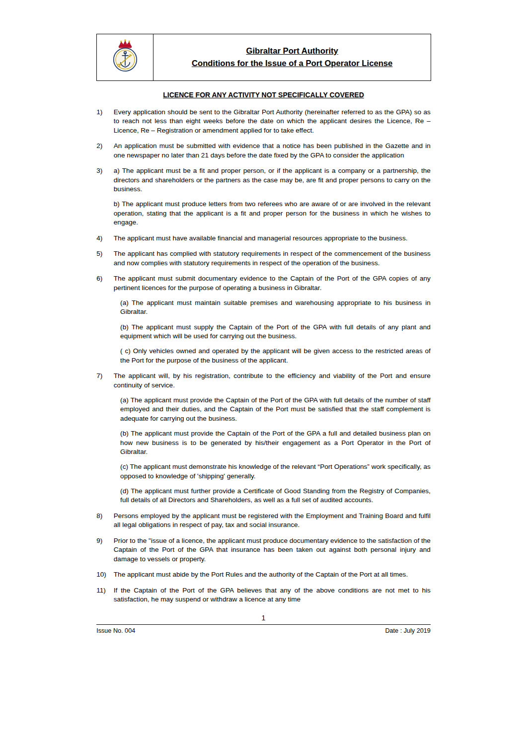Gibraltar Port Authority
Conditions for the Issue of a Port Operator License
LICENCE FOR ANY ACTIVITY NOT SPECIFICALLY COVERED
Every application should be sent to the Gibraltar Port Authority (hereinafter referred to as the GPA) so as to reach not less than eight weeks before the date on which the applicant desires the Licence, Re – Licence, Re – Registration or amendment applied for to take effect.
An application must be submitted with evidence that a notice has been published in the Gazette and in one newspaper no later than 21 days before the date fixed by the GPA to consider the application
a) The applicant must be a fit and proper person, or if the applicant is a company or a partnership, the directors and shareholders or the partners as the case may be, are fit and proper persons to carry on the business.
b) The applicant must produce letters from two referees who are aware of or are involved in the relevant operation, stating that the applicant is a fit and proper person for the business in which he wishes to engage.
The applicant must have available financial and managerial resources appropriate to the business.
The applicant has complied with statutory requirements in respect of the commencement of the business and now complies with statutory requirements in respect of the operation of the business.
The applicant must submit documentary evidence to the Captain of the Port of the GPA copies of any pertinent licences for the purpose of operating a business in Gibraltar.
(a) The applicant must maintain suitable premises and warehousing appropriate to his business in Gibraltar.
(b) The applicant must supply the Captain of the Port of the GPA with full details of any plant and equipment which will be used for carrying out the business.
( c) Only vehicles owned and operated by the applicant will be given access to the restricted areas of the Port for the purpose of the business of the applicant.
The applicant will, by his registration, contribute to the efficiency and viability of the Port and ensure continuity of service.
(a) The applicant must provide the Captain of the Port of the GPA with full details of the number of staff employed and their duties, and the Captain of the Port must be satisfied that the staff complement is adequate for carrying out the business.
(b) The applicant must provide the Captain of the Port of the GPA a full and detailed business plan on how new business is to be generated by his/their engagement as a Port Operator in the Port of Gibraltar.
(c) The applicant must demonstrate his knowledge of the relevant “Port Operations” work specifically, as opposed to knowledge of 'shipping' generally.
(d) The applicant must further provide a Certificate of Good Standing from the Registry of Companies, full details of all Directors and Shareholders, as well as a full set of audited accounts.
Persons employed by the applicant must be registered with the Employment and Training Board and fulfil all legal obligations in respect of pay, tax and social insurance.
Prior to the "issue of a licence, the applicant must produce documentary evidence to the satisfaction of the Captain of the Port of the GPA that insurance has been taken out against both personal injury and damage to vessels or property.
The applicant must abide by the Port Rules and the authority of the Captain of the Port at all times.
If the Captain of the Port of the GPA believes that any of the above conditions are not met to his satisfaction, he may suspend or withdraw a licence at any time
1
Issue No. 004
Date : July 2019